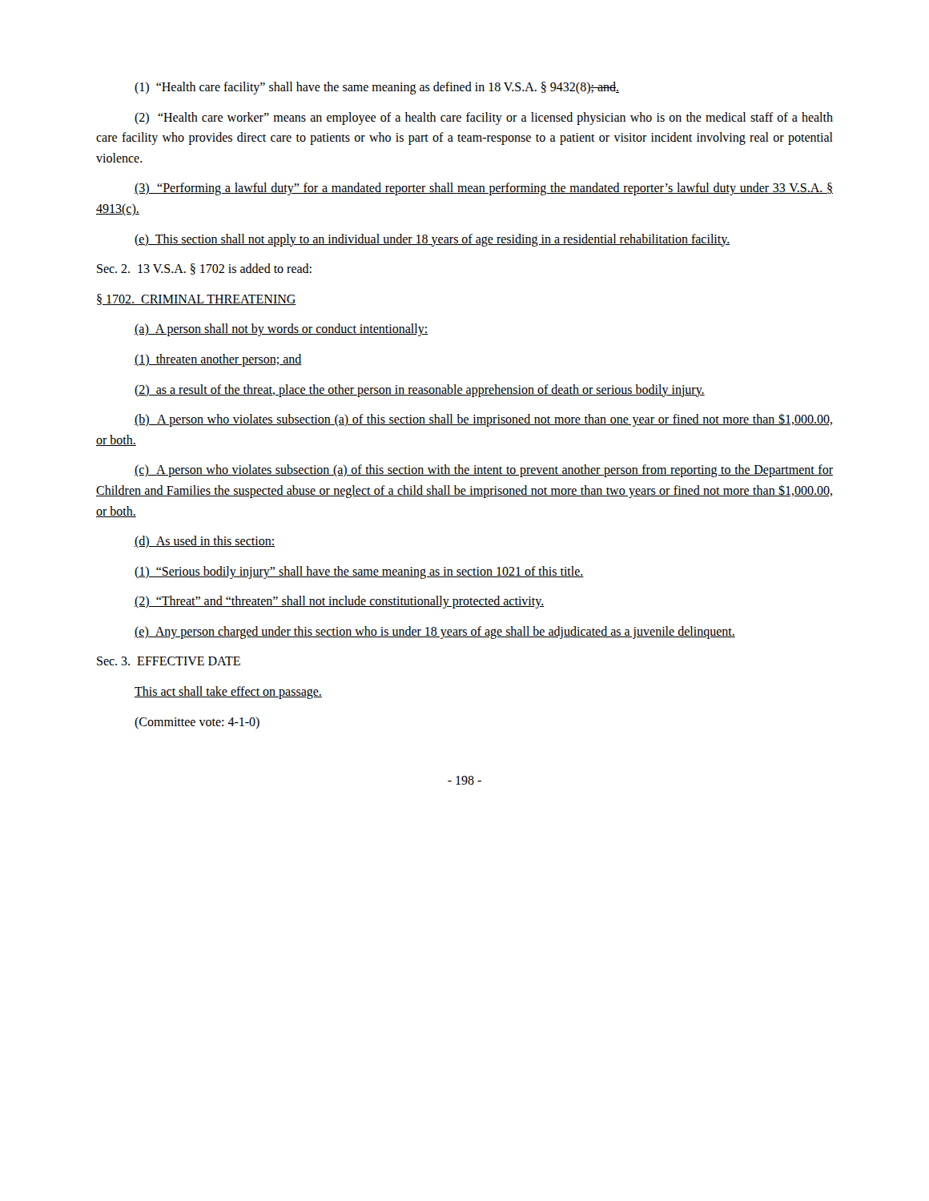(1) “Health care facility” shall have the same meaning as defined in 18 V.S.A. § 9432(8); and.
(2) “Health care worker” means an employee of a health care facility or a licensed physician who is on the medical staff of a health care facility who provides direct care to patients or who is part of a team-response to a patient or visitor incident involving real or potential violence.
(3) “Performing a lawful duty” for a mandated reporter shall mean performing the mandated reporter’s lawful duty under 33 V.S.A. § 4913(c).
(e) This section shall not apply to an individual under 18 years of age residing in a residential rehabilitation facility.
Sec. 2. 13 V.S.A. § 1702 is added to read:
§ 1702. CRIMINAL THREATENING
(a) A person shall not by words or conduct intentionally:
(1) threaten another person; and
(2) as a result of the threat, place the other person in reasonable apprehension of death or serious bodily injury.
(b) A person who violates subsection (a) of this section shall be imprisoned not more than one year or fined not more than $1,000.00, or both.
(c) A person who violates subsection (a) of this section with the intent to prevent another person from reporting to the Department for Children and Families the suspected abuse or neglect of a child shall be imprisoned not more than two years or fined not more than $1,000.00, or both.
(d) As used in this section:
(1) “Serious bodily injury” shall have the same meaning as in section 1021 of this title.
(2) “Threat” and “threaten” shall not include constitutionally protected activity.
(e) Any person charged under this section who is under 18 years of age shall be adjudicated as a juvenile delinquent.
Sec. 3. EFFECTIVE DATE
This act shall take effect on passage.
(Committee vote: 4-1-0)
- 198 -